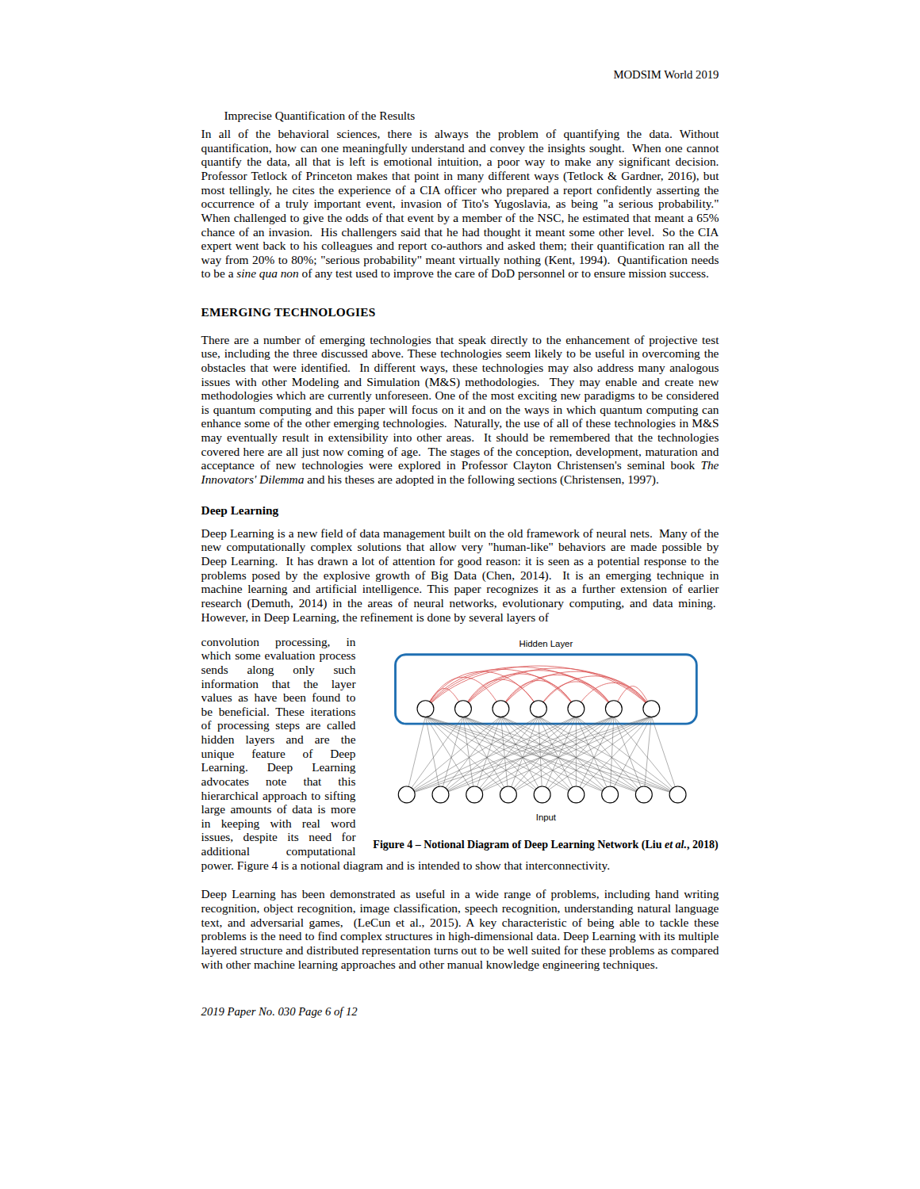MODSIM World 2019
Imprecise Quantification of the Results
In all of the behavioral sciences, there is always the problem of quantifying the data. Without quantification, how can one meaningfully understand and convey the insights sought. When one cannot quantify the data, all that is left is emotional intuition, a poor way to make any significant decision. Professor Tetlock of Princeton makes that point in many different ways (Tetlock & Gardner, 2016), but most tellingly, he cites the experience of a CIA officer who prepared a report confidently asserting the occurrence of a truly important event, invasion of Tito's Yugoslavia, as being "a serious probability." When challenged to give the odds of that event by a member of the NSC, he estimated that meant a 65% chance of an invasion. His challengers said that he had thought it meant some other level. So the CIA expert went back to his colleagues and report co-authors and asked them; their quantification ran all the way from 20% to 80%; "serious probability" meant virtually nothing (Kent, 1994). Quantification needs to be a sine qua non of any test used to improve the care of DoD personnel or to ensure mission success.
EMERGING TECHNOLOGIES
There are a number of emerging technologies that speak directly to the enhancement of projective test use, including the three discussed above. These technologies seem likely to be useful in overcoming the obstacles that were identified. In different ways, these technologies may also address many analogous issues with other Modeling and Simulation (M&S) methodologies. They may enable and create new methodologies which are currently unforeseen. One of the most exciting new paradigms to be considered is quantum computing and this paper will focus on it and on the ways in which quantum computing can enhance some of the other emerging technologies. Naturally, the use of all of these technologies in M&S may eventually result in extensibility into other areas. It should be remembered that the technologies covered here are all just now coming of age. The stages of the conception, development, maturation and acceptance of new technologies were explored in Professor Clayton Christensen's seminal book The Innovators' Dilemma and his theses are adopted in the following sections (Christensen, 1997).
Deep Learning
Deep Learning is a new field of data management built on the old framework of neural nets. Many of the new computationally complex solutions that allow very "human-like" behaviors are made possible by Deep Learning. It has drawn a lot of attention for good reason: it is seen as a potential response to the problems posed by the explosive growth of Big Data (Chen, 2014). It is an emerging technique in machine learning and artificial intelligence. This paper recognizes it as a further extension of earlier research (Demuth, 2014) in the areas of neural networks, evolutionary computing, and data mining. However, in Deep Learning, the refinement is done by several layers of
Hidden Layer Input
Figure 4 – Notional Diagram of Deep Learning Network (Liu et al., 2018)
convolution processing, in which some evaluation process sends along only such information that the layer values as have been found to be beneficial. These iterations of processing steps are called hidden layers and are the unique feature of Deep Learning. Deep Learning advocates note that this hierarchical approach to sifting large amounts of data is more in keeping with real word issues, despite its need for additional computational power. Figure 4 is a notional diagram and is intended to show that interconnectivity.
Deep Learning has been demonstrated as useful in a wide range of problems, including hand writing recognition, object recognition, image classification, speech recognition, understanding natural language text, and adversarial games, (LeCun et al., 2015). A key characteristic of being able to tackle these problems is the need to find complex structures in high-dimensional data. Deep Learning with its multiple layered structure and distributed representation turns out to be well suited for these problems as compared with other machine learning approaches and other manual knowledge engineering techniques.
2019 Paper No. 030 Page 6 of 12